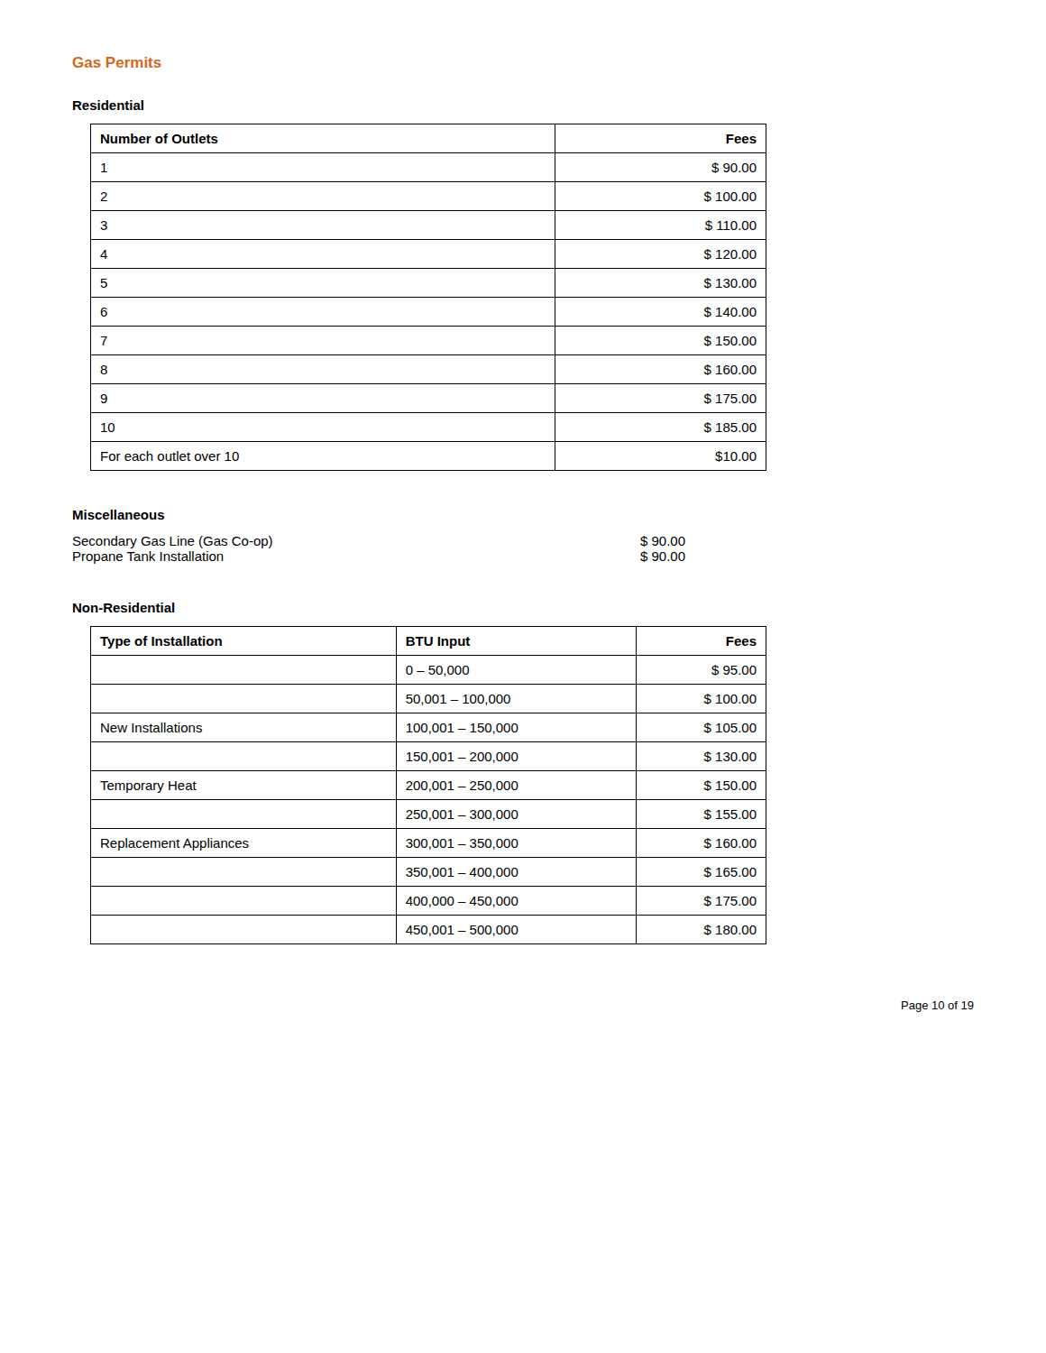Gas Permits
Residential
| Number of Outlets | Fees |
| --- | --- |
| 1 | $ 90.00 |
| 2 | $ 100.00 |
| 3 | $ 110.00 |
| 4 | $ 120.00 |
| 5 | $ 130.00 |
| 6 | $ 140.00 |
| 7 | $ 150.00 |
| 8 | $ 160.00 |
| 9 | $ 175.00 |
| 10 | $ 185.00 |
| For each outlet over 10 | $10.00 |
Miscellaneous
Secondary Gas Line (Gas Co-op)
$ 90.00
Propane Tank Installation
$ 90.00
Non-Residential
| Type of Installation | BTU Input | Fees |
| --- | --- | --- |
| | 0 – 50,000 | $ 95.00 |
| | 50,001 – 100,000 | $ 100.00 |
| New Installations | 100,001 – 150,000 | $ 105.00 |
| | 150,001 – 200,000 | $ 130.00 |
| Temporary Heat | 200,001 – 250,000 | $ 150.00 |
| | 250,001 – 300,000 | $ 155.00 |
| Replacement Appliances | 300,001 – 350,000 | $ 160.00 |
| | 350,001 – 400,000 | $ 165.00 |
| | 400,000 – 450,000 | $ 175.00 |
| | 450,001 – 500,000 | $ 180.00 |
Page 10 of 19